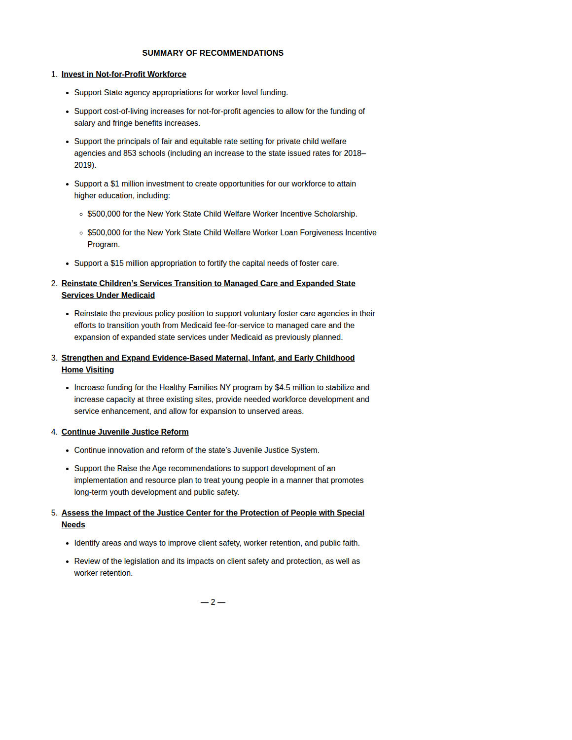SUMMARY OF RECOMMENDATIONS
Invest in Not-for-Profit Workforce
Support State agency appropriations for worker level funding.
Support cost-of-living increases for not-for-profit agencies to allow for the funding of salary and fringe benefits increases.
Support the principals of fair and equitable rate setting for private child welfare agencies and 853 schools (including an increase to the state issued rates for 2018–2019).
Support a $1 million investment to create opportunities for our workforce to attain higher education, including:
$500,000 for the New York State Child Welfare Worker Incentive Scholarship.
$500,000 for the New York State Child Welfare Worker Loan Forgiveness Incentive Program.
Support a $15 million appropriation to fortify the capital needs of foster care.
Reinstate Children’s Services Transition to Managed Care and Expanded State Services Under Medicaid
Reinstate the previous policy position to support voluntary foster care agencies in their efforts to transition youth from Medicaid fee-for-service to managed care and the expansion of expanded state services under Medicaid as previously planned.
Strengthen and Expand Evidence-Based Maternal, Infant, and Early Childhood Home Visiting
Increase funding for the Healthy Families NY program by $4.5 million to stabilize and increase capacity at three existing sites, provide needed workforce development and service enhancement, and allow for expansion to unserved areas.
Continue Juvenile Justice Reform
Continue innovation and reform of the state’s Juvenile Justice System.
Support the Raise the Age recommendations to support development of an implementation and resource plan to treat young people in a manner that promotes long-term youth development and public safety.
Assess the Impact of the Justice Center for the Protection of People with Special Needs
Identify areas and ways to improve client safety, worker retention, and public faith.
Review of the legislation and its impacts on client safety and protection, as well as worker retention.
— 2 —